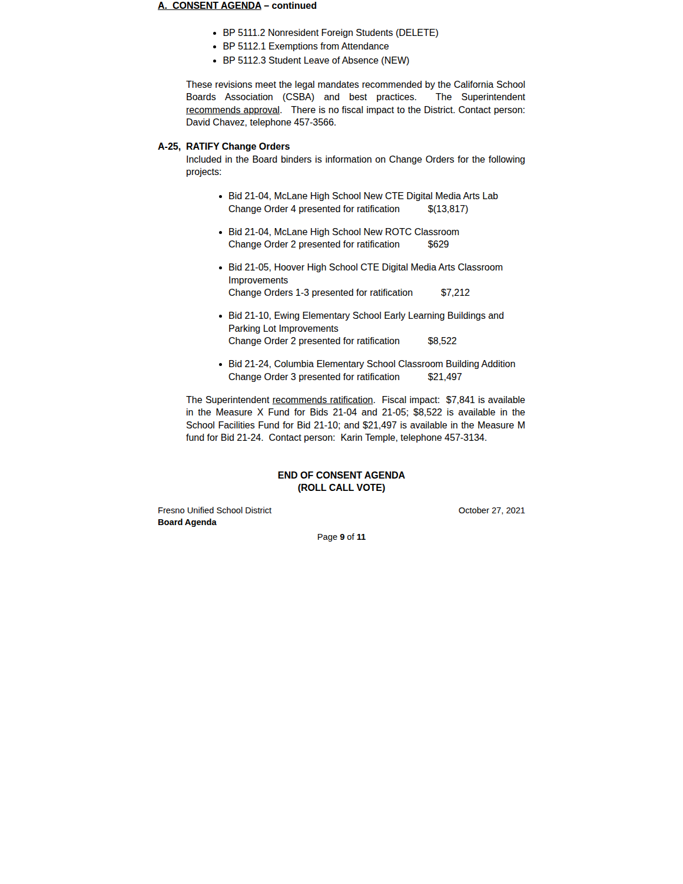A. CONSENT AGENDA – continued
BP 5111.2 Nonresident Foreign Students (DELETE)
BP 5112.1 Exemptions from Attendance
BP 5112.3 Student Leave of Absence (NEW)
These revisions meet the legal mandates recommended by the California School Boards Association (CSBA) and best practices. The Superintendent recommends approval. There is no fiscal impact to the District. Contact person: David Chavez, telephone 457-3566.
A-25, RATIFY Change Orders
Included in the Board binders is information on Change Orders for the following projects:
Bid 21-04, McLane High School New CTE Digital Media Arts Lab
Change Order 4 presented for ratification$(13,817)
Bid 21-04, McLane High School New ROTC Classroom
Change Order 2 presented for ratification$629
Bid 21-05, Hoover High School CTE Digital Media Arts Classroom Improvements
Change Orders 1-3 presented for ratification$7,212
Bid 21-10, Ewing Elementary School Early Learning Buildings and Parking Lot Improvements
Change Order 2 presented for ratification$8,522
Bid 21-24, Columbia Elementary School Classroom Building Addition
Change Order 3 presented for ratification$21,497
The Superintendent recommends ratification. Fiscal impact: $7,841 is available in the Measure X Fund for Bids 21-04 and 21-05; $8,522 is available in the School Facilities Fund for Bid 21-10; and $21,497 is available in the Measure M fund for Bid 21-24. Contact person: Karin Temple, telephone 457-3134.
END OF CONSENT AGENDA
(ROLL CALL VOTE)
Fresno Unified School District October 27, 2021
Board Agenda
Page 9 of 11